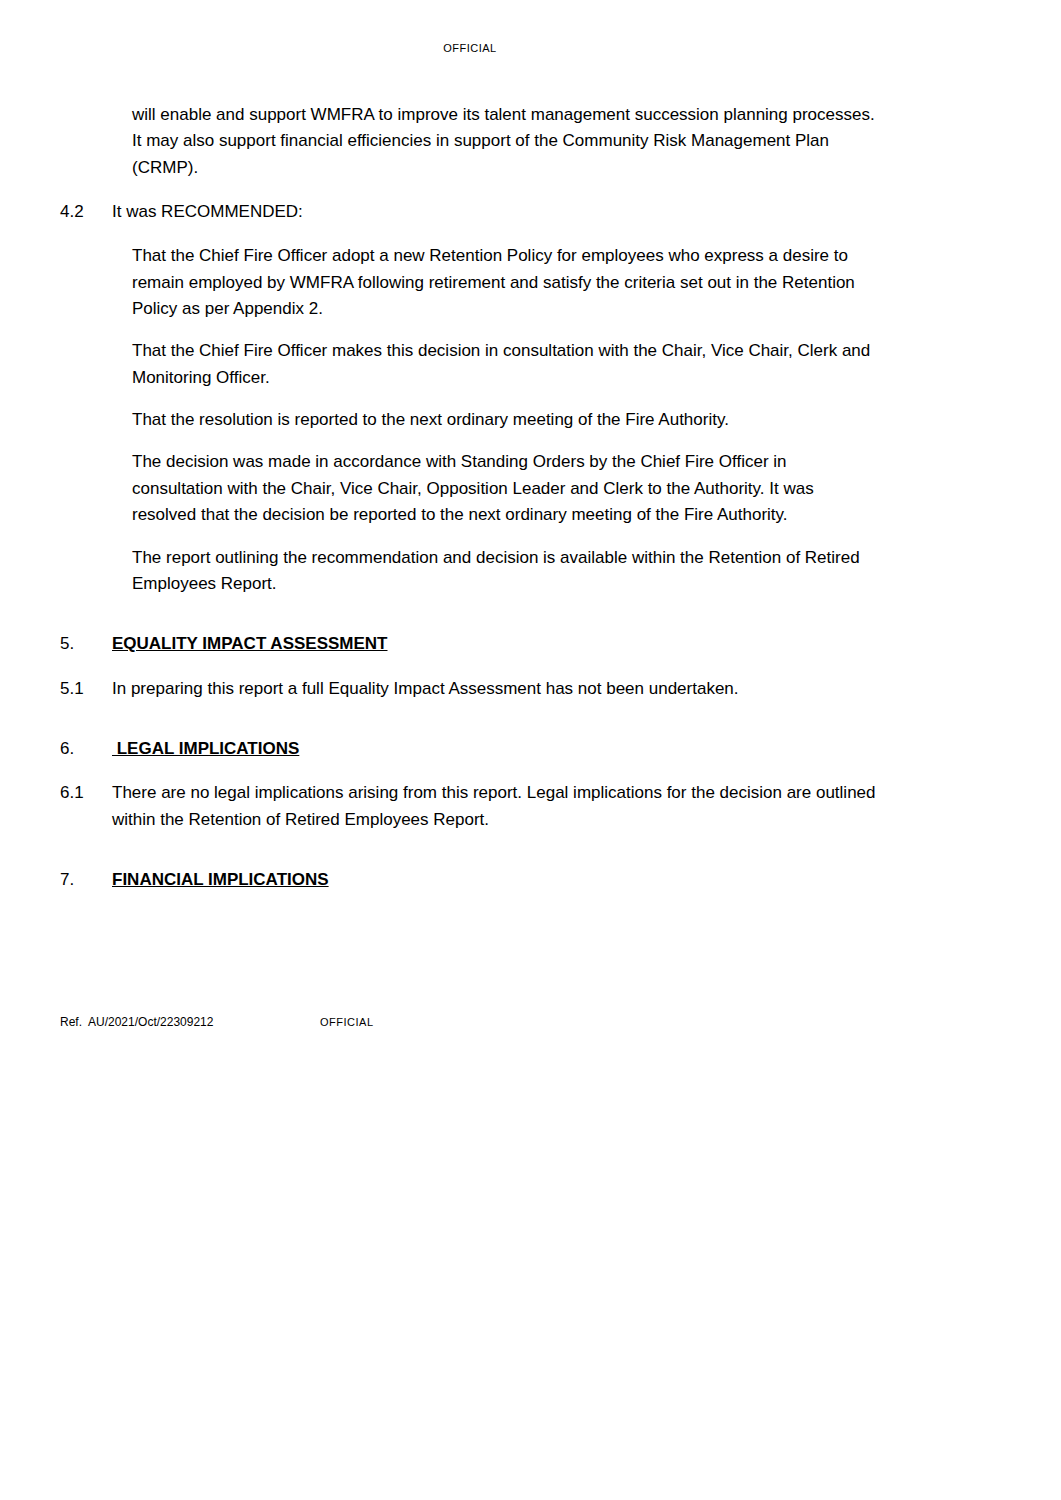OFFICIAL
will enable and support WMFRA to improve its talent management succession planning processes. It may also support financial efficiencies in support of the Community Risk Management Plan (CRMP).
4.2
It was RECOMMENDED:
That the Chief Fire Officer adopt a new Retention Policy for employees who express a desire to remain employed by WMFRA following retirement and satisfy the criteria set out in the Retention Policy as per Appendix 2.
That the Chief Fire Officer makes this decision in consultation with the Chair, Vice Chair, Clerk and Monitoring Officer.
That the resolution is reported to the next ordinary meeting of the Fire Authority.
The decision was made in accordance with Standing Orders by the Chief Fire Officer in consultation with the Chair, Vice Chair, Opposition Leader and Clerk to the Authority. It was resolved that the decision be reported to the next ordinary meeting of the Fire Authority.
The report outlining the recommendation and decision is available within the Retention of Retired Employees Report.
5.
EQUALITY IMPACT ASSESSMENT
5.1
In preparing this report a full Equality Impact Assessment has not been undertaken.
6.
LEGAL IMPLICATIONS
6.1
There are no legal implications arising from this report. Legal implications for the decision are outlined within the Retention of Retired Employees Report.
7.
FINANCIAL IMPLICATIONS
Ref. AU/2021/Oct/22309212
OFFICIAL